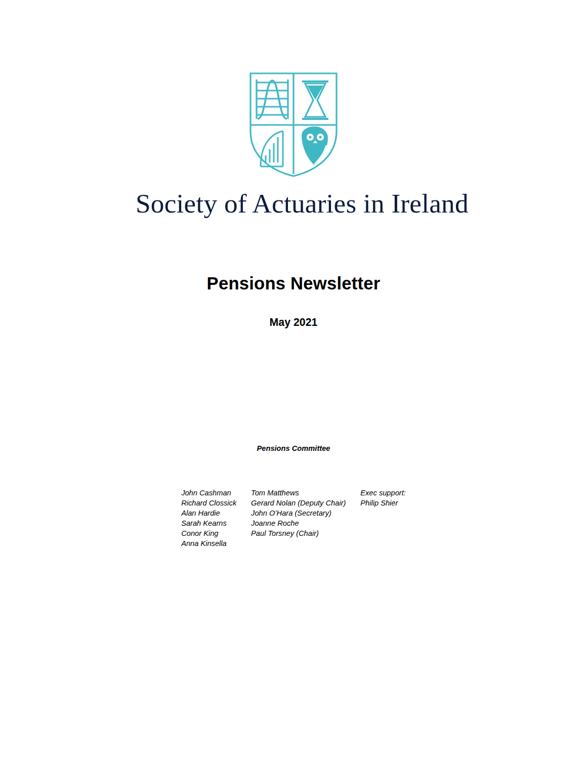Society of Actuaries in Ireland
Pensions Newsletter
May 2021
Pensions Committee
| John Cashman | Tom Matthews | Exec support: |
| Richard Clossick | Gerard Nolan (Deputy Chair) | Philip Shier |
| Alan Hardie | John O’Hara (Secretary) | |
| Sarah Kearns | Joanne Roche | |
| Conor King | Paul Torsney (Chair) | |
| Anna Kinsella | | |